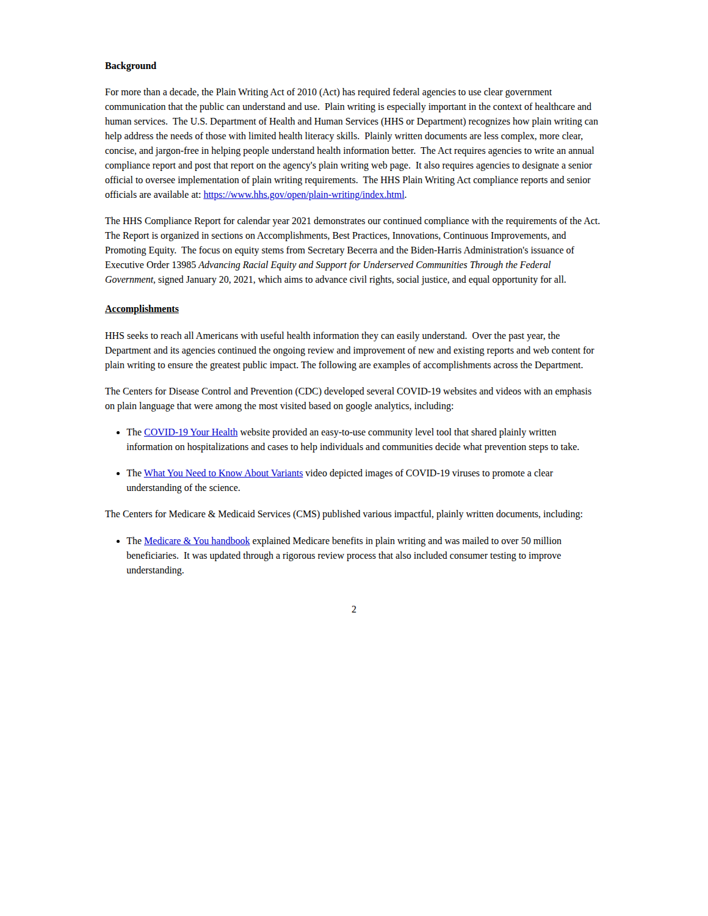Background
For more than a decade, the Plain Writing Act of 2010 (Act) has required federal agencies to use clear government communication that the public can understand and use. Plain writing is especially important in the context of healthcare and human services. The U.S. Department of Health and Human Services (HHS or Department) recognizes how plain writing can help address the needs of those with limited health literacy skills. Plainly written documents are less complex, more clear, concise, and jargon-free in helping people understand health information better. The Act requires agencies to write an annual compliance report and post that report on the agency's plain writing web page. It also requires agencies to designate a senior official to oversee implementation of plain writing requirements. The HHS Plain Writing Act compliance reports and senior officials are available at: https://www.hhs.gov/open/plain-writing/index.html.
The HHS Compliance Report for calendar year 2021 demonstrates our continued compliance with the requirements of the Act. The Report is organized in sections on Accomplishments, Best Practices, Innovations, Continuous Improvements, and Promoting Equity. The focus on equity stems from Secretary Becerra and the Biden-Harris Administration's issuance of Executive Order 13985 Advancing Racial Equity and Support for Underserved Communities Through the Federal Government, signed January 20, 2021, which aims to advance civil rights, social justice, and equal opportunity for all.
Accomplishments
HHS seeks to reach all Americans with useful health information they can easily understand. Over the past year, the Department and its agencies continued the ongoing review and improvement of new and existing reports and web content for plain writing to ensure the greatest public impact. The following are examples of accomplishments across the Department.
The Centers for Disease Control and Prevention (CDC) developed several COVID-19 websites and videos with an emphasis on plain language that were among the most visited based on google analytics, including:
The COVID-19 Your Health website provided an easy-to-use community level tool that shared plainly written information on hospitalizations and cases to help individuals and communities decide what prevention steps to take.
The What You Need to Know About Variants video depicted images of COVID-19 viruses to promote a clear understanding of the science.
The Centers for Medicare & Medicaid Services (CMS) published various impactful, plainly written documents, including:
The Medicare & You handbook explained Medicare benefits in plain writing and was mailed to over 50 million beneficiaries. It was updated through a rigorous review process that also included consumer testing to improve understanding.
2